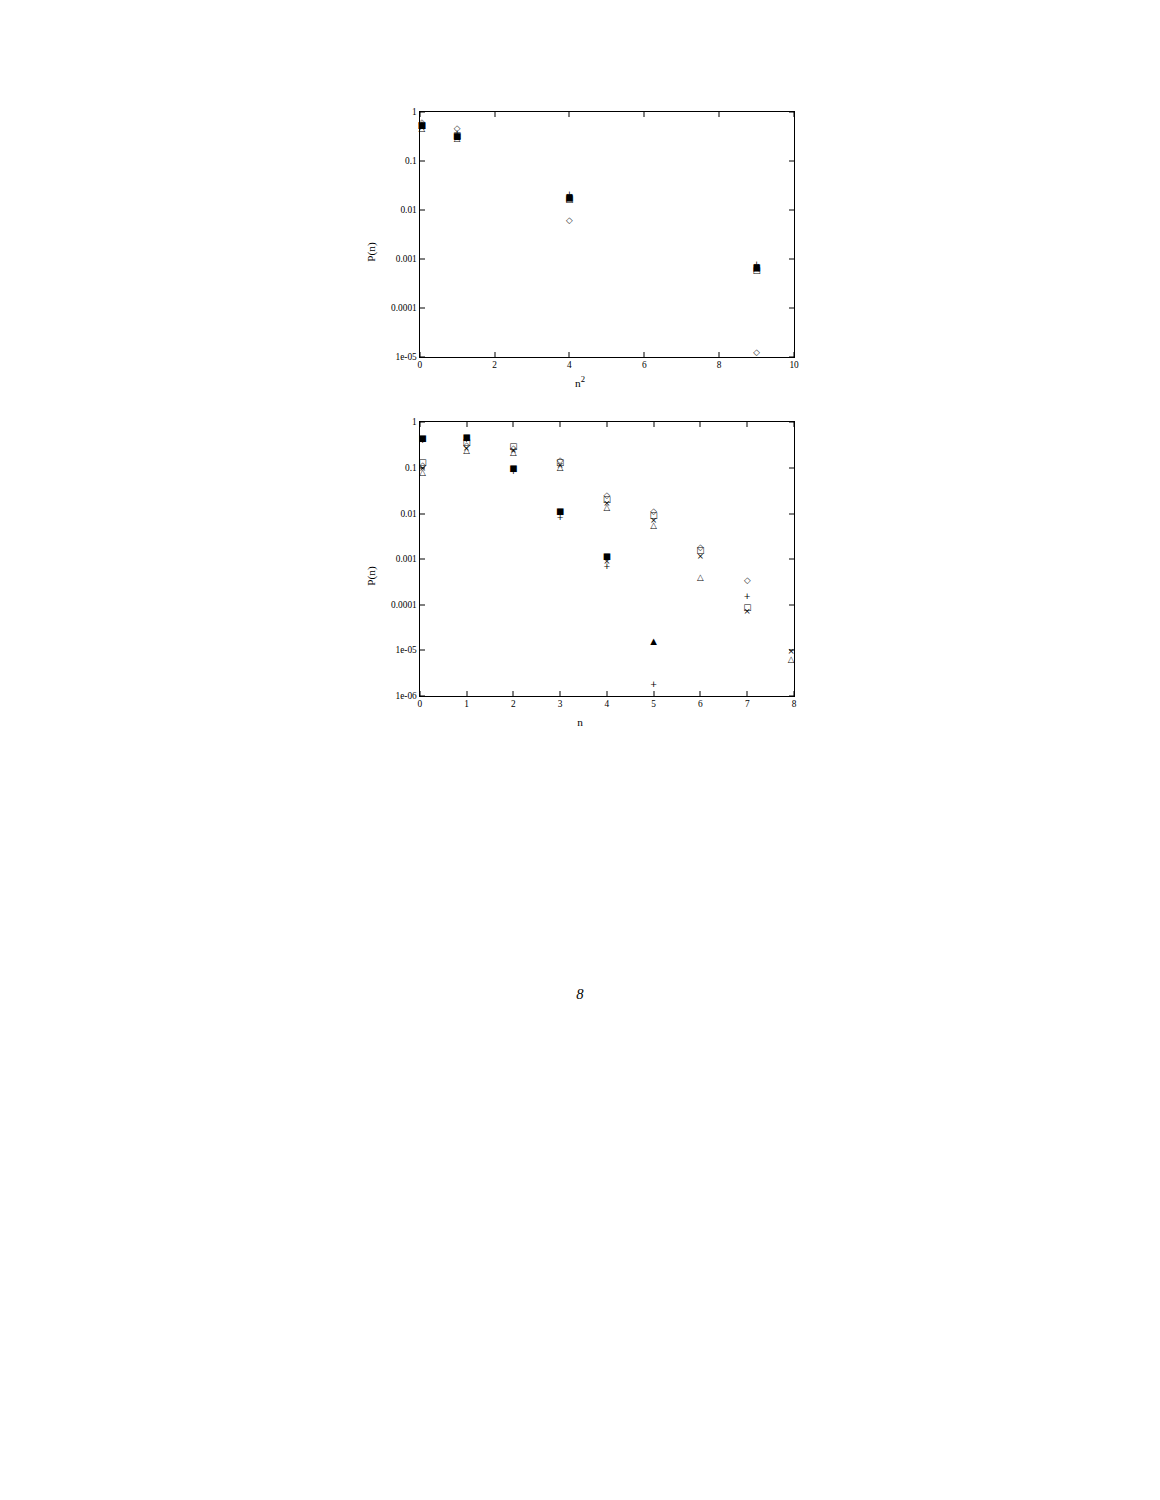P(n)
n2
1 0.1 0.01 0.001 0.0001 1e-05 0 2 4 6 8 10 ◇ + □ × △ ■ ◇ + □ × △ ■ + × △ □ ■ ◇ + × △ □ ■ ◇
P(n)
n
1 0.1 0.01 0.001 0.0001 1e-05 1e-06 0 1 2 3 4 5 6 7 8 ■ + □ ◇ × △ ■ + □ ◇ × △ □ ◇ × △ ■ + ◇ □ × △ ■ + ◇ □ × △ ■ × + ◇ □ × △ ▲ + ◇ □ × △ ◇ + □ × × △
8